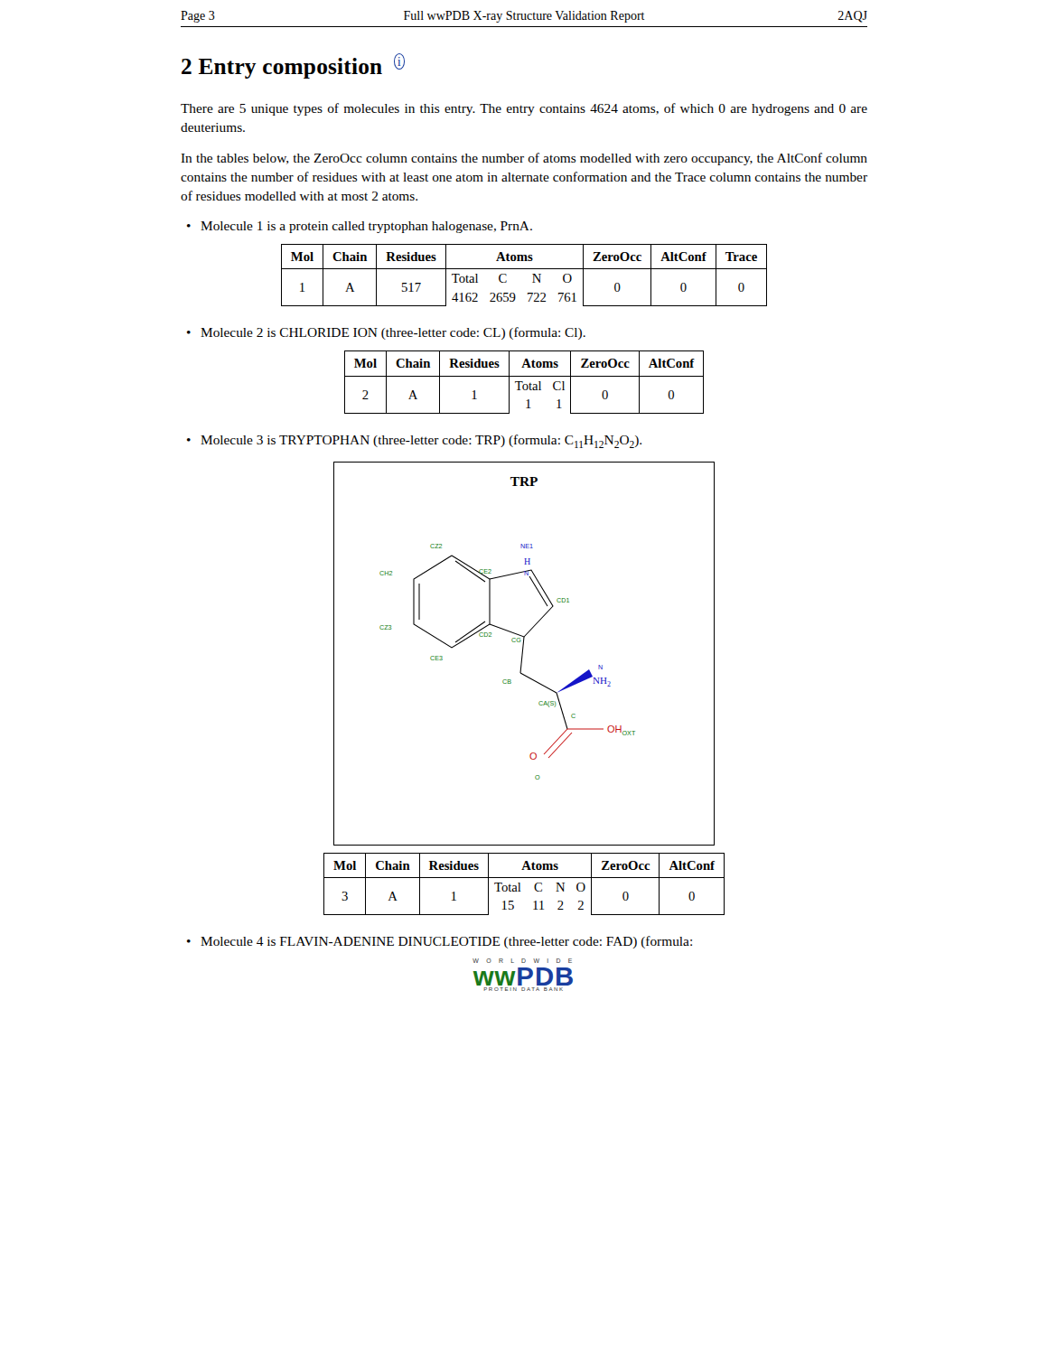Page 3
Full wwPDB X-ray Structure Validation Report
2AQJ
2 Entry composition i
There are 5 unique types of molecules in this entry. The entry contains 4624 atoms, of which 0 are hydrogens and 0 are deuteriums.
In the tables below, the ZeroOcc column contains the number of atoms modelled with zero occupancy, the AltConf column contains the number of residues with at least one atom in alternate conformation and the Trace column contains the number of residues modelled with at most 2 atoms.
Molecule 1 is a protein called tryptophan halogenase, PrnA.
| Mol | Chain | Residues | Atoms | ZeroOcc | AltConf | Trace |
| --- | --- | --- | --- | --- | --- | --- |
| 1 | A | 517 | Total | C | N | O | 0 | 0 | 0 |
| 4162 | 2659 | 722 | 761 |
Molecule 2 is CHLORIDE ION (three-letter code: CL) (formula: Cl).
| Mol | Chain | Residues | Atoms | ZeroOcc | AltConf |
| --- | --- | --- | --- | --- | --- |
| 2 | A | 1 | Total | Cl | 0 | 0 |
| 1 | 1 |
Molecule 3 is TRYPTOPHAN (three-letter code: TRP) (formula: C11H12N2O2).
TRP
CZ2 CH2 CZ3 CE3 CD2 CE2 NE1 H N CD1 CG CB CA(S) N NH2 C OHOXT O O
| Mol | Chain | Residues | Atoms | ZeroOcc | AltConf |
| --- | --- | --- | --- | --- | --- |
| 3 | A | 1 | Total | C | N | O | 0 | 0 |
| 15 | 11 | 2 | 2 |
Molecule 4 is FLAVIN-ADENINE DINUCLEOTIDE (three-letter code: FAD) (formula:
W O R L D W I D E
ww PDB
PROTEIN DATA BANK